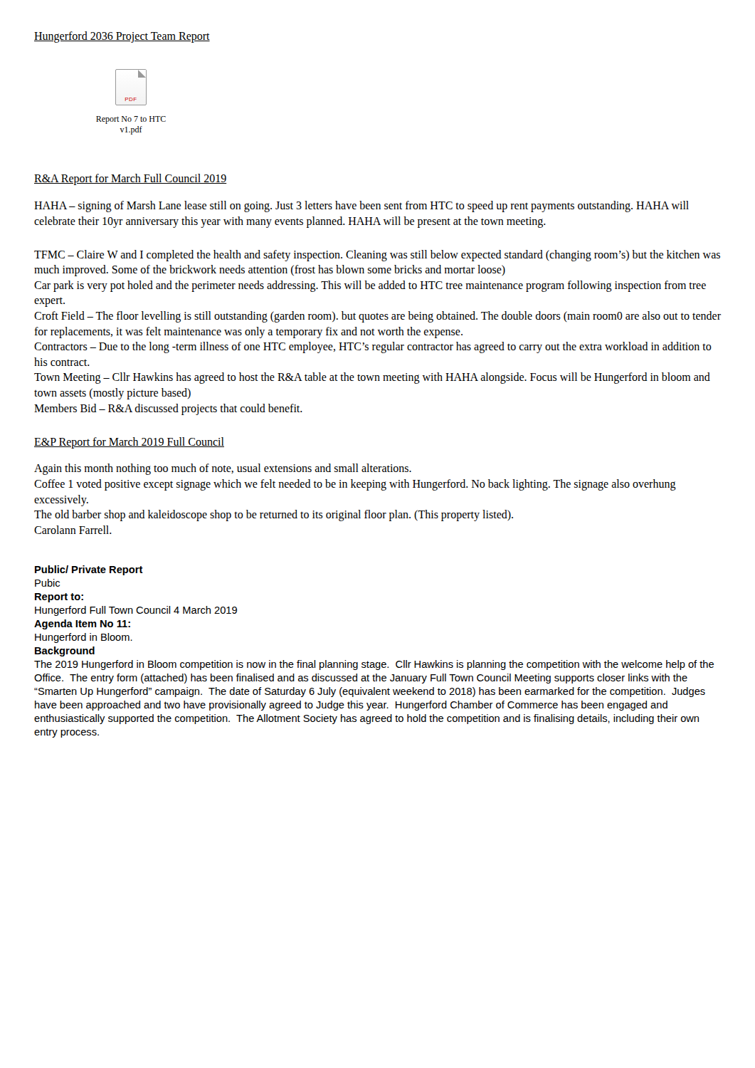Hungerford 2036 Project Team Report
Report No 7 to HTC
v1.pdf
R&A Report for March Full Council 2019
HAHA – signing of Marsh Lane lease still on going. Just 3 letters have been sent from HTC to speed up rent payments outstanding. HAHA will celebrate their 10yr anniversary this year with many events planned. HAHA will be present at the town meeting.
TFMC – Claire W and I completed the health and safety inspection. Cleaning was still below expected standard (changing room’s) but the kitchen was much improved. Some of the brickwork needs attention (frost has blown some bricks and mortar loose)
Car park is very pot holed and the perimeter needs addressing. This will be added to HTC tree maintenance program following inspection from tree expert.
Croft Field – The floor levelling is still outstanding (garden room). but quotes are being obtained. The double doors (main room0 are also out to tender for replacements, it was felt maintenance was only a temporary fix and not worth the expense.
Contractors – Due to the long -term illness of one HTC employee, HTC’s regular contractor has agreed to carry out the extra workload in addition to his contract.
Town Meeting – Cllr Hawkins has agreed to host the R&A table at the town meeting with HAHA alongside. Focus will be Hungerford in bloom and town assets (mostly picture based)
Members Bid – R&A discussed projects that could benefit.
E&P Report for March 2019 Full Council
Again this month nothing too much of note, usual extensions and small alterations.
Coffee 1 voted positive except signage which we felt needed to be in keeping with Hungerford. No back lighting. The signage also overhung excessively.
The old barber shop and kaleidoscope shop to be returned to its original floor plan. (This property listed).
Carolann Farrell.
Public/ Private Report
Pubic
Report to:
Hungerford Full Town Council 4 March 2019
Agenda Item No 11:
Hungerford in Bloom.
Background
The 2019 Hungerford in Bloom competition is now in the final planning stage. Cllr Hawkins is planning the competition with the welcome help of the Office. The entry form (attached) has been finalised and as discussed at the January Full Town Council Meeting supports closer links with the “Smarten Up Hungerford” campaign. The date of Saturday 6 July (equivalent weekend to 2018) has been earmarked for the competition. Judges have been approached and two have provisionally agreed to Judge this year. Hungerford Chamber of Commerce has been engaged and enthusiastically supported the competition. The Allotment Society has agreed to hold the competition and is finalising details, including their own entry process.